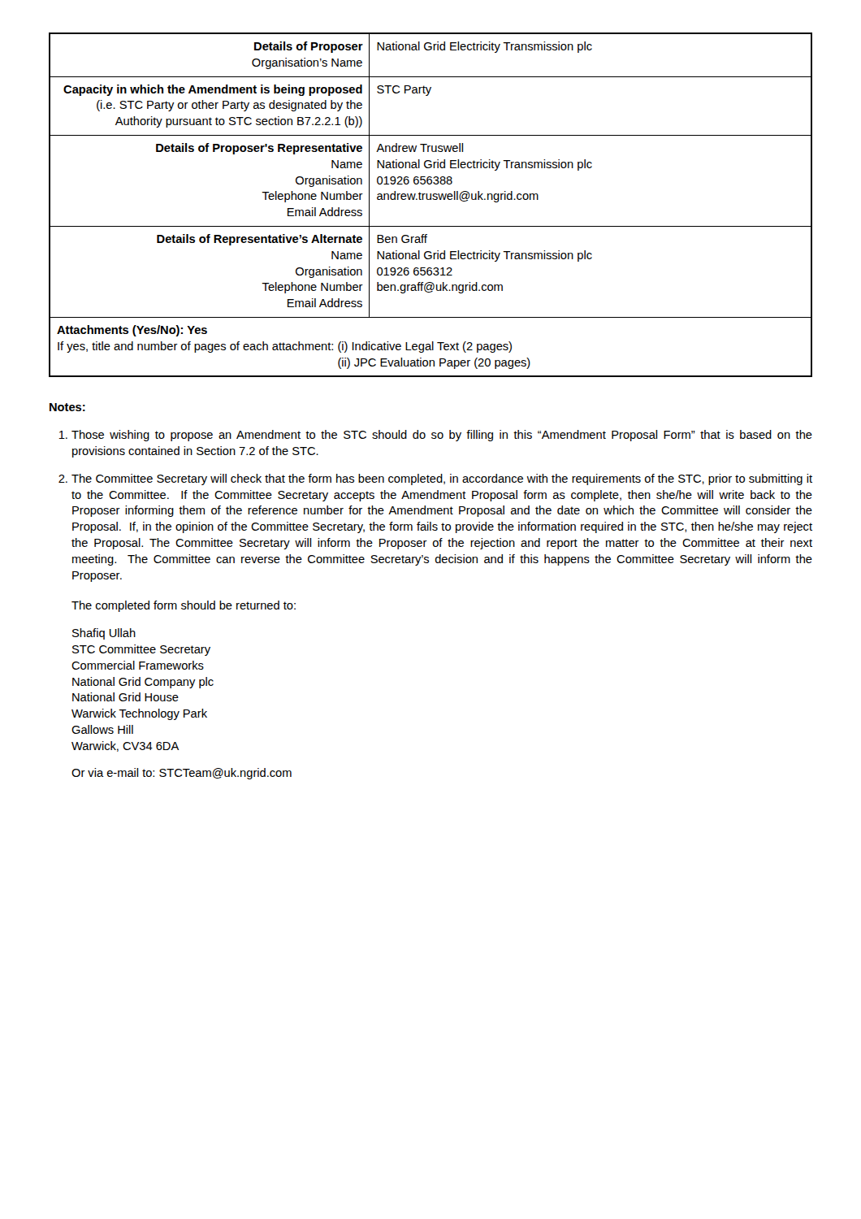| Details of Proposer Organisation’s Name | National Grid Electricity Transmission plc |
| Capacity in which the Amendment is being proposed (i.e. STC Party or other Party as designated by the Authority pursuant to STC section B7.2.2.1 (b)) | STC Party |
| Details of Proposer's Representative Name Organisation Telephone Number Email Address | Andrew Truswell National Grid Electricity Transmission plc 01926 656388 andrew.truswell@uk.ngrid.com |
| Details of Representative’s Alternate Name Organisation Telephone Number Email Address | Ben Graff National Grid Electricity Transmission plc 01926 656312 ben.graff@uk.ngrid.com |
| Attachments (Yes/No): Yes If yes, title and number of pages of each attachment: (i) Indicative Legal Text (2 pages) (ii) JPC Evaluation Paper (20 pages) |
Notes:
Those wishing to propose an Amendment to the STC should do so by filling in this “Amendment Proposal Form” that is based on the provisions contained in Section 7.2 of the STC.
The Committee Secretary will check that the form has been completed, in accordance with the requirements of the STC, prior to submitting it to the Committee. If the Committee Secretary accepts the Amendment Proposal form as complete, then she/he will write back to the Proposer informing them of the reference number for the Amendment Proposal and the date on which the Committee will consider the Proposal. If, in the opinion of the Committee Secretary, the form fails to provide the information required in the STC, then he/she may reject the Proposal. The Committee Secretary will inform the Proposer of the rejection and report the matter to the Committee at their next meeting. The Committee can reverse the Committee Secretary’s decision and if this happens the Committee Secretary will inform the Proposer.
The completed form should be returned to:
Shafiq Ullah STC Committee Secretary Commercial Frameworks National Grid Company plc National Grid House Warwick Technology Park Gallows Hill Warwick, CV34 6DA
Or via e-mail to: STCTeam@uk.ngrid.com